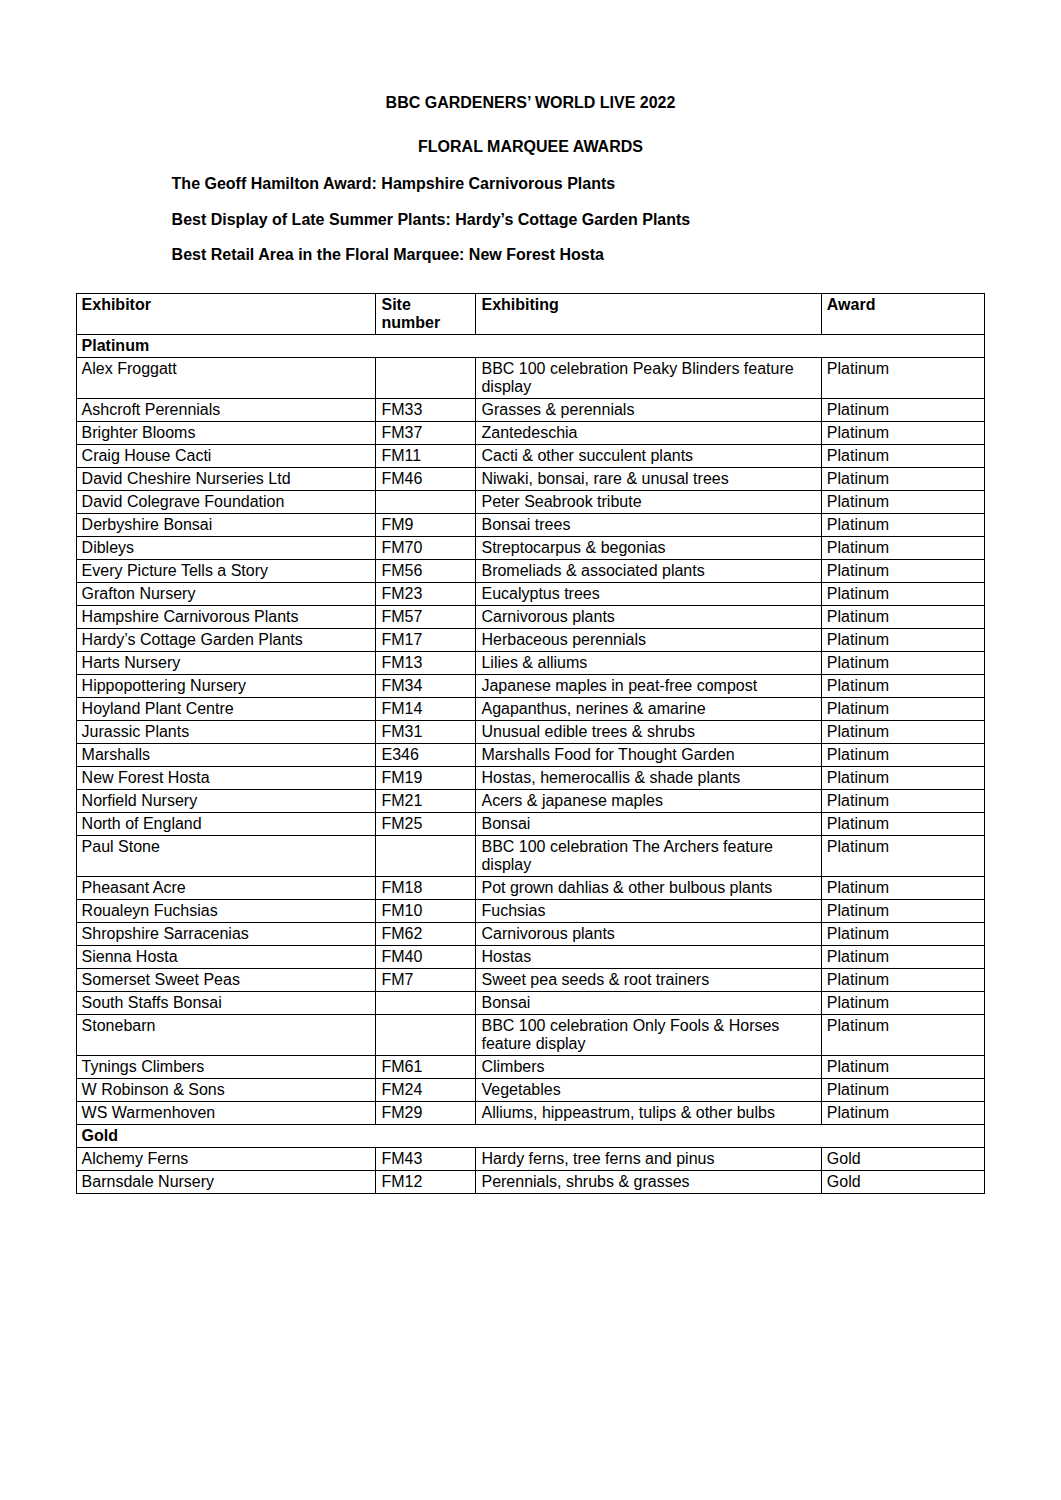BBC GARDENERS’ WORLD LIVE 2022
FLORAL MARQUEE AWARDS
The Geoff Hamilton Award: Hampshire Carnivorous Plants
Best Display of Late Summer Plants: Hardy’s Cottage Garden Plants
Best Retail Area in the Floral Marquee: New Forest Hosta
| Exhibitor | Site number | Exhibiting | Award |
| --- | --- | --- | --- |
| Platinum |
| Alex Froggatt | | BBC 100 celebration Peaky Blinders feature display | Platinum |
| Ashcroft Perennials | FM33 | Grasses & perennials | Platinum |
| Brighter Blooms | FM37 | Zantedeschia | Platinum |
| Craig House Cacti | FM11 | Cacti & other succulent plants | Platinum |
| David Cheshire Nurseries Ltd | FM46 | Niwaki, bonsai, rare & unusal trees | Platinum |
| David Colegrave Foundation | | Peter Seabrook tribute | Platinum |
| Derbyshire Bonsai | FM9 | Bonsai trees | Platinum |
| Dibleys | FM70 | Streptocarpus & begonias | Platinum |
| Every Picture Tells a Story | FM56 | Bromeliads & associated plants | Platinum |
| Grafton Nursery | FM23 | Eucalyptus trees | Platinum |
| Hampshire Carnivorous Plants | FM57 | Carnivorous plants | Platinum |
| Hardy’s Cottage Garden Plants | FM17 | Herbaceous perennials | Platinum |
| Harts Nursery | FM13 | Lilies & alliums | Platinum |
| Hippopottering Nursery | FM34 | Japanese maples in peat-free compost | Platinum |
| Hoyland Plant Centre | FM14 | Agapanthus, nerines & amarine | Platinum |
| Jurassic Plants | FM31 | Unusual edible trees & shrubs | Platinum |
| Marshalls | E346 | Marshalls Food for Thought Garden | Platinum |
| New Forest Hosta | FM19 | Hostas, hemerocallis & shade plants | Platinum |
| Norfield Nursery | FM21 | Acers & japanese maples | Platinum |
| North of England | FM25 | Bonsai | Platinum |
| Paul Stone | | BBC 100 celebration The Archers feature display | Platinum |
| Pheasant Acre | FM18 | Pot grown dahlias & other bulbous plants | Platinum |
| Roualeyn Fuchsias | FM10 | Fuchsias | Platinum |
| Shropshire Sarracenias | FM62 | Carnivorous plants | Platinum |
| Sienna Hosta | FM40 | Hostas | Platinum |
| Somerset Sweet Peas | FM7 | Sweet pea seeds & root trainers | Platinum |
| South Staffs Bonsai | | Bonsai | Platinum |
| Stonebarn | | BBC 100 celebration Only Fools & Horses feature display | Platinum |
| Tynings Climbers | FM61 | Climbers | Platinum |
| W Robinson & Sons | FM24 | Vegetables | Platinum |
| WS Warmenhoven | FM29 | Alliums, hippeastrum, tulips & other bulbs | Platinum |
| Gold |
| Alchemy Ferns | FM43 | Hardy ferns, tree ferns and pinus | Gold |
| Barnsdale Nursery | FM12 | Perennials, shrubs & grasses | Gold |